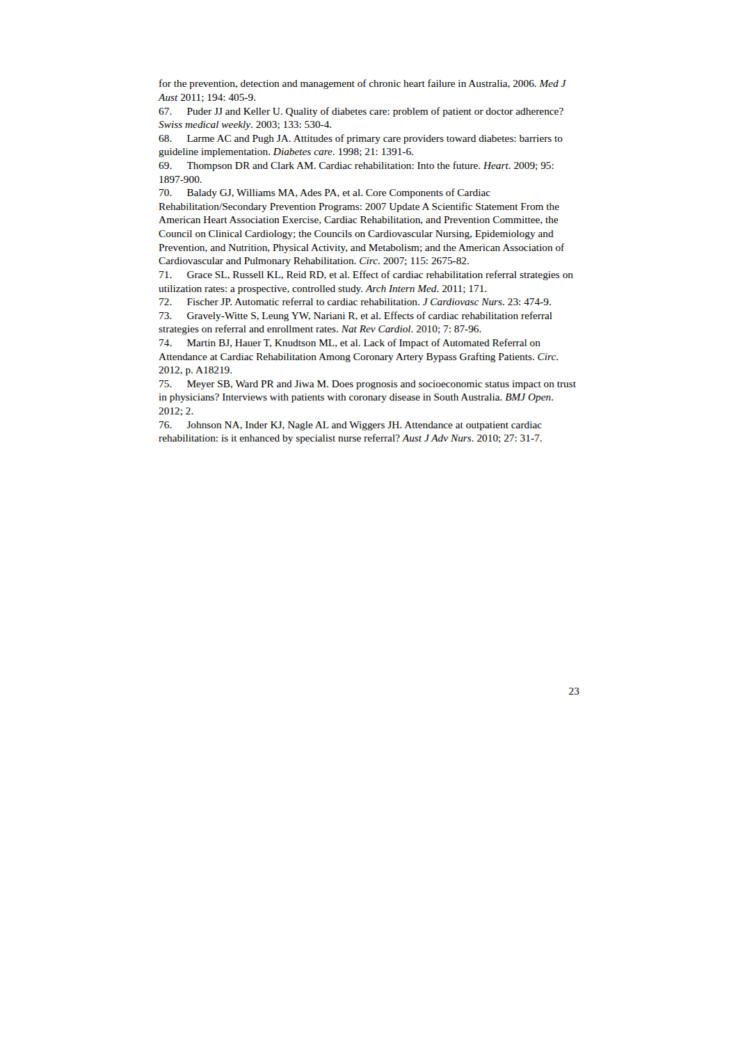for the prevention, detection and management of chronic heart failure in Australia, 2006. Med J Aust 2011; 194: 405-9.
67. Puder JJ and Keller U. Quality of diabetes care: problem of patient or doctor adherence? Swiss medical weekly. 2003; 133: 530-4.
68. Larme AC and Pugh JA. Attitudes of primary care providers toward diabetes: barriers to guideline implementation. Diabetes care. 1998; 21: 1391-6.
69. Thompson DR and Clark AM. Cardiac rehabilitation: Into the future. Heart. 2009; 95: 1897-900.
70. Balady GJ, Williams MA, Ades PA, et al. Core Components of Cardiac Rehabilitation/Secondary Prevention Programs: 2007 Update A Scientific Statement From the American Heart Association Exercise, Cardiac Rehabilitation, and Prevention Committee, the Council on Clinical Cardiology; the Councils on Cardiovascular Nursing, Epidemiology and Prevention, and Nutrition, Physical Activity, and Metabolism; and the American Association of Cardiovascular and Pulmonary Rehabilitation. Circ. 2007; 115: 2675-82.
71. Grace SL, Russell KL, Reid RD, et al. Effect of cardiac rehabilitation referral strategies on utilization rates: a prospective, controlled study. Arch Intern Med. 2011; 171.
72. Fischer JP. Automatic referral to cardiac rehabilitation. J Cardiovasc Nurs. 23: 474-9.
73. Gravely-Witte S, Leung YW, Nariani R, et al. Effects of cardiac rehabilitation referral strategies on referral and enrollment rates. Nat Rev Cardiol. 2010; 7: 87-96.
74. Martin BJ, Hauer T, Knudtson ML, et al. Lack of Impact of Automated Referral on Attendance at Cardiac Rehabilitation Among Coronary Artery Bypass Grafting Patients. Circ. 2012, p. A18219.
75. Meyer SB, Ward PR and Jiwa M. Does prognosis and socioeconomic status impact on trust in physicians? Interviews with patients with coronary disease in South Australia. BMJ Open. 2012; 2.
76. Johnson NA, Inder KJ, Nagle AL and Wiggers JH. Attendance at outpatient cardiac rehabilitation: is it enhanced by specialist nurse referral? Aust J Adv Nurs. 2010; 27: 31-7.
23